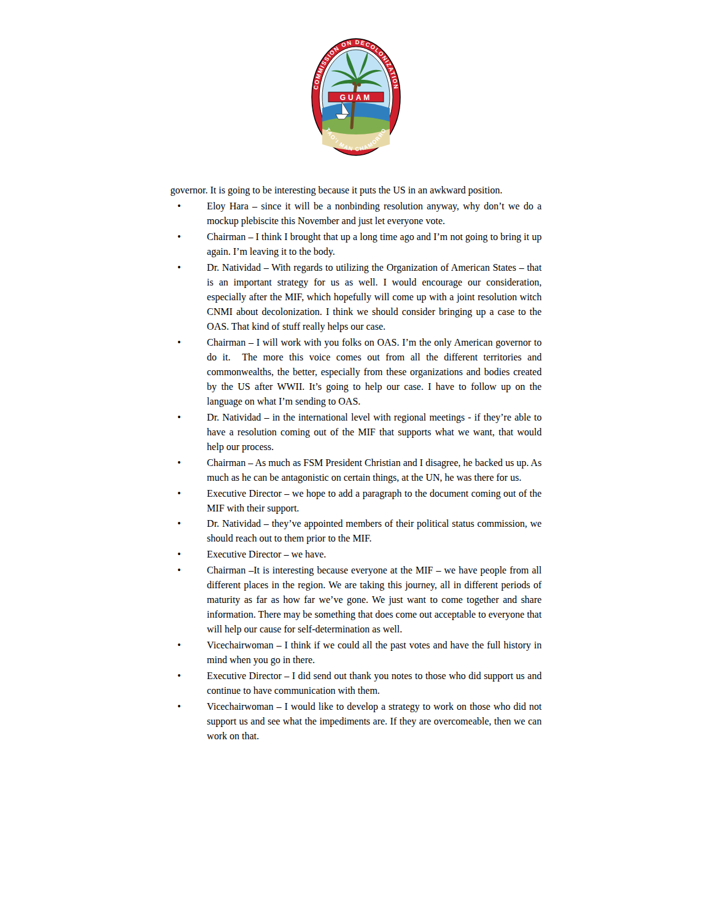COMMISSION ON DECOLONIZATION TAO’I MAN CHAMORRO GUAM
governor. It is going to be interesting because it puts the US in an awkward position.
Eloy Hara – since it will be a nonbinding resolution anyway, why don’t we do a mockup plebiscite this November and just let everyone vote.
Chairman – I think I brought that up a long time ago and I’m not going to bring it up again. I’m leaving it to the body.
Dr. Natividad – With regards to utilizing the Organization of American States – that is an important strategy for us as well. I would encourage our consideration, especially after the MIF, which hopefully will come up with a joint resolution witch CNMI about decolonization. I think we should consider bringing up a case to the OAS. That kind of stuff really helps our case.
Chairman – I will work with you folks on OAS. I’m the only American governor to do it. The more this voice comes out from all the different territories and commonwealths, the better, especially from these organizations and bodies created by the US after WWII. It’s going to help our case. I have to follow up on the language on what I’m sending to OAS.
Dr. Natividad – in the international level with regional meetings - if they’re able to have a resolution coming out of the MIF that supports what we want, that would help our process.
Chairman – As much as FSM President Christian and I disagree, he backed us up. As much as he can be antagonistic on certain things, at the UN, he was there for us.
Executive Director – we hope to add a paragraph to the document coming out of the MIF with their support.
Dr. Natividad – they’ve appointed members of their political status commission, we should reach out to them prior to the MIF.
Executive Director – we have.
Chairman –It is interesting because everyone at the MIF – we have people from all different places in the region. We are taking this journey, all in different periods of maturity as far as how far we’ve gone. We just want to come together and share information. There may be something that does come out acceptable to everyone that will help our cause for self-determination as well.
Vicechairwoman – I think if we could all the past votes and have the full history in mind when you go in there.
Executive Director – I did send out thank you notes to those who did support us and continue to have communication with them.
Vicechairwoman – I would like to develop a strategy to work on those who did not support us and see what the impediments are. If they are overcomeable, then we can work on that.